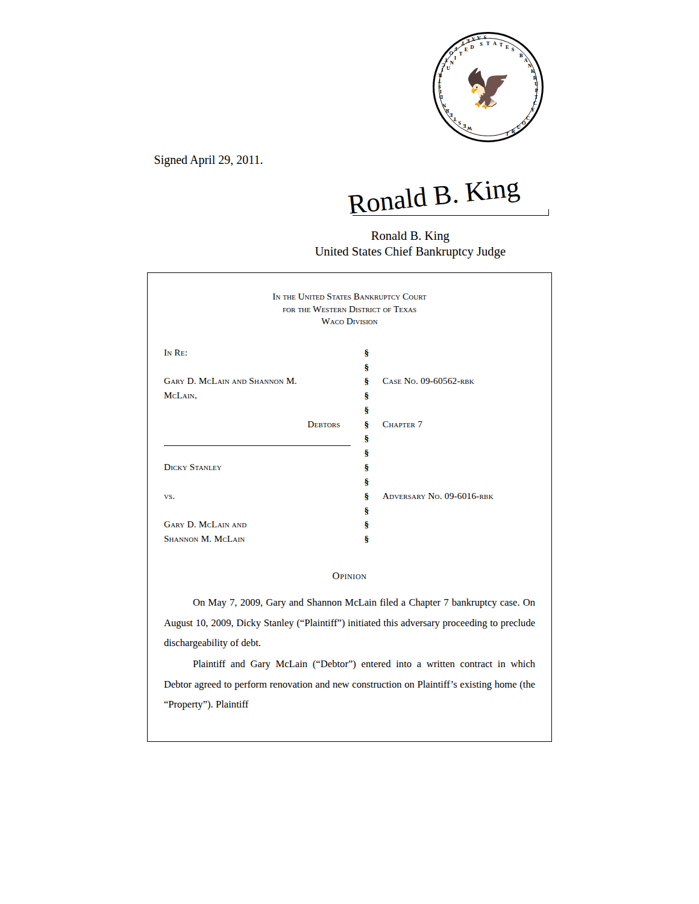🦅
U N I T E D S T A T E S B A N K R U P T C Y C O U R T W E S T E R N D I S T R I C T O F T E X A S
Signed April 29, 2011.
Ronald B. King
Ronald B. King
United States Chief Bankruptcy Judge
In the United States Bankruptcy Court
for the Western District of Texas
Waco Division
| In Re: | § | |
| | § | |
| Gary D. McLain and Shannon M. | § | Case No. 09-60562-rbk |
| McLain, | § | |
| | § | |
| Debtors | § | Chapter 7 |
| | § | |
| | § | |
| Dicky Stanley | § | |
| | § | |
| vs. | § | Adversary No. 09-6016-rbk |
| | § | |
| Gary D. McLain and | § | |
| Shannon M. McLain | § | |
Opinion
On May 7, 2009, Gary and Shannon McLain filed a Chapter 7 bankruptcy case. On August 10, 2009, Dicky Stanley (“Plaintiff”) initiated this adversary proceeding to preclude dischargeability of debt.
Plaintiff and Gary McLain (“Debtor”) entered into a written contract in which Debtor agreed to perform renovation and new construction on Plaintiff’s existing home (the “Property”). Plaintiff